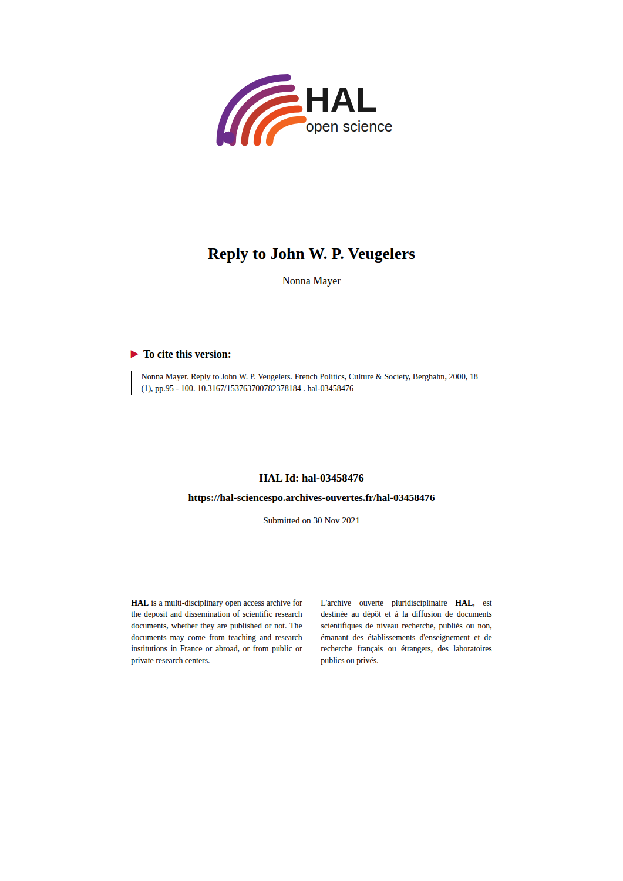HAL open science
Reply to John W. P. Veugelers
Nonna Mayer
▶To cite this version:
Nonna Mayer. Reply to John W. P. Veugelers. French Politics, Culture & Society, Berghahn, 2000, 18 (1), pp.95 - 100. 10.3167/153763700782378184 . hal-03458476
HAL Id: hal-03458476
https://hal-sciencespo.archives-ouvertes.fr/hal-03458476
Submitted on 30 Nov 2021
HAL is a multi-disciplinary open access archive for the deposit and dissemination of scientific research documents, whether they are published or not. The documents may come from teaching and research institutions in France or abroad, or from public or private research centers.
L'archive ouverte pluridisciplinaire HAL, est destinée au dépôt et à la diffusion de documents scientifiques de niveau recherche, publiés ou non, émanant des établissements d'enseignement et de recherche français ou étrangers, des laboratoires publics ou privés.